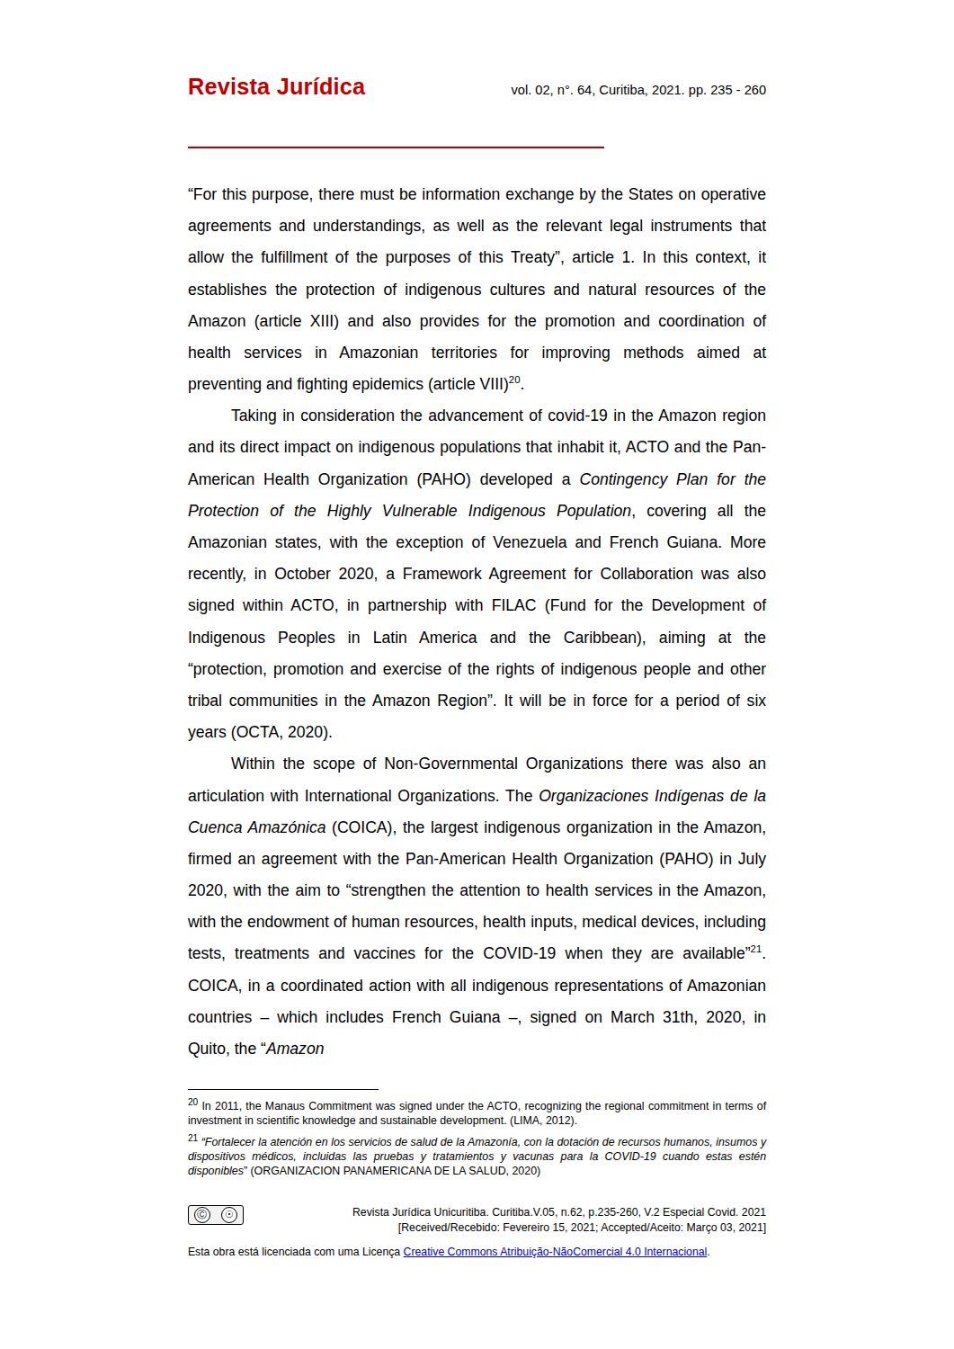Revista Jurídica
vol. 02, n°. 64, Curitiba, 2021. pp. 235 - 260
“For this purpose, there must be information exchange by the States on operative agreements and understandings, as well as the relevant legal instruments that allow the fulfillment of the purposes of this Treaty”, article 1. In this context, it establishes the protection of indigenous cultures and natural resources of the Amazon (article XIII) and also provides for the promotion and coordination of health services in Amazonian territories for improving methods aimed at preventing and fighting epidemics (article VIII)20.
Taking in consideration the advancement of covid-19 in the Amazon region and its direct impact on indigenous populations that inhabit it, ACTO and the Pan-American Health Organization (PAHO) developed a Contingency Plan for the Protection of the Highly Vulnerable Indigenous Population, covering all the Amazonian states, with the exception of Venezuela and French Guiana. More recently, in October 2020, a Framework Agreement for Collaboration was also signed within ACTO, in partnership with FILAC (Fund for the Development of Indigenous Peoples in Latin America and the Caribbean), aiming at the “protection, promotion and exercise of the rights of indigenous people and other tribal communities in the Amazon Region”. It will be in force for a period of six years (OCTA, 2020).
Within the scope of Non-Governmental Organizations there was also an articulation with International Organizations. The Organizaciones Indígenas de la Cuenca Amazónica (COICA), the largest indigenous organization in the Amazon, firmed an agreement with the Pan-American Health Organization (PAHO) in July 2020, with the aim to “strengthen the attention to health services in the Amazon, with the endowment of human resources, health inputs, medical devices, including tests, treatments and vaccines for the COVID-19 when they are available”21. COICA, in a coordinated action with all indigenous representations of Amazonian countries – which includes French Guiana –, signed on March 31th, 2020, in Quito, the “Amazon
20 In 2011, the Manaus Commitment was signed under the ACTO, recognizing the regional commitment in terms of investment in scientific knowledge and sustainable development. (LIMA, 2012).
21 “Fortalecer la atención en los servicios de salud de la Amazonía, con la dotación de recursos humanos, insumos y dispositivos médicos, incluidas las pruebas y tratamientos y vacunas para la COVID-19 cuando estas estén disponibles” (ORGANIZACION PANAMERICANA DE LA SALUD, 2020)
Ⓒ ☉
Revista Jurídica Unicuritiba. Curitiba.V.05, n.62, p.235-260, V.2 Especial Covid. 2021 [Received/Recebido: Fevereiro 15, 2021; Accepted/Aceito: Março 03, 2021]
Esta obra está licenciada com uma Licença Creative Commons Atribuição-NãoComercial 4.0 Internacional.